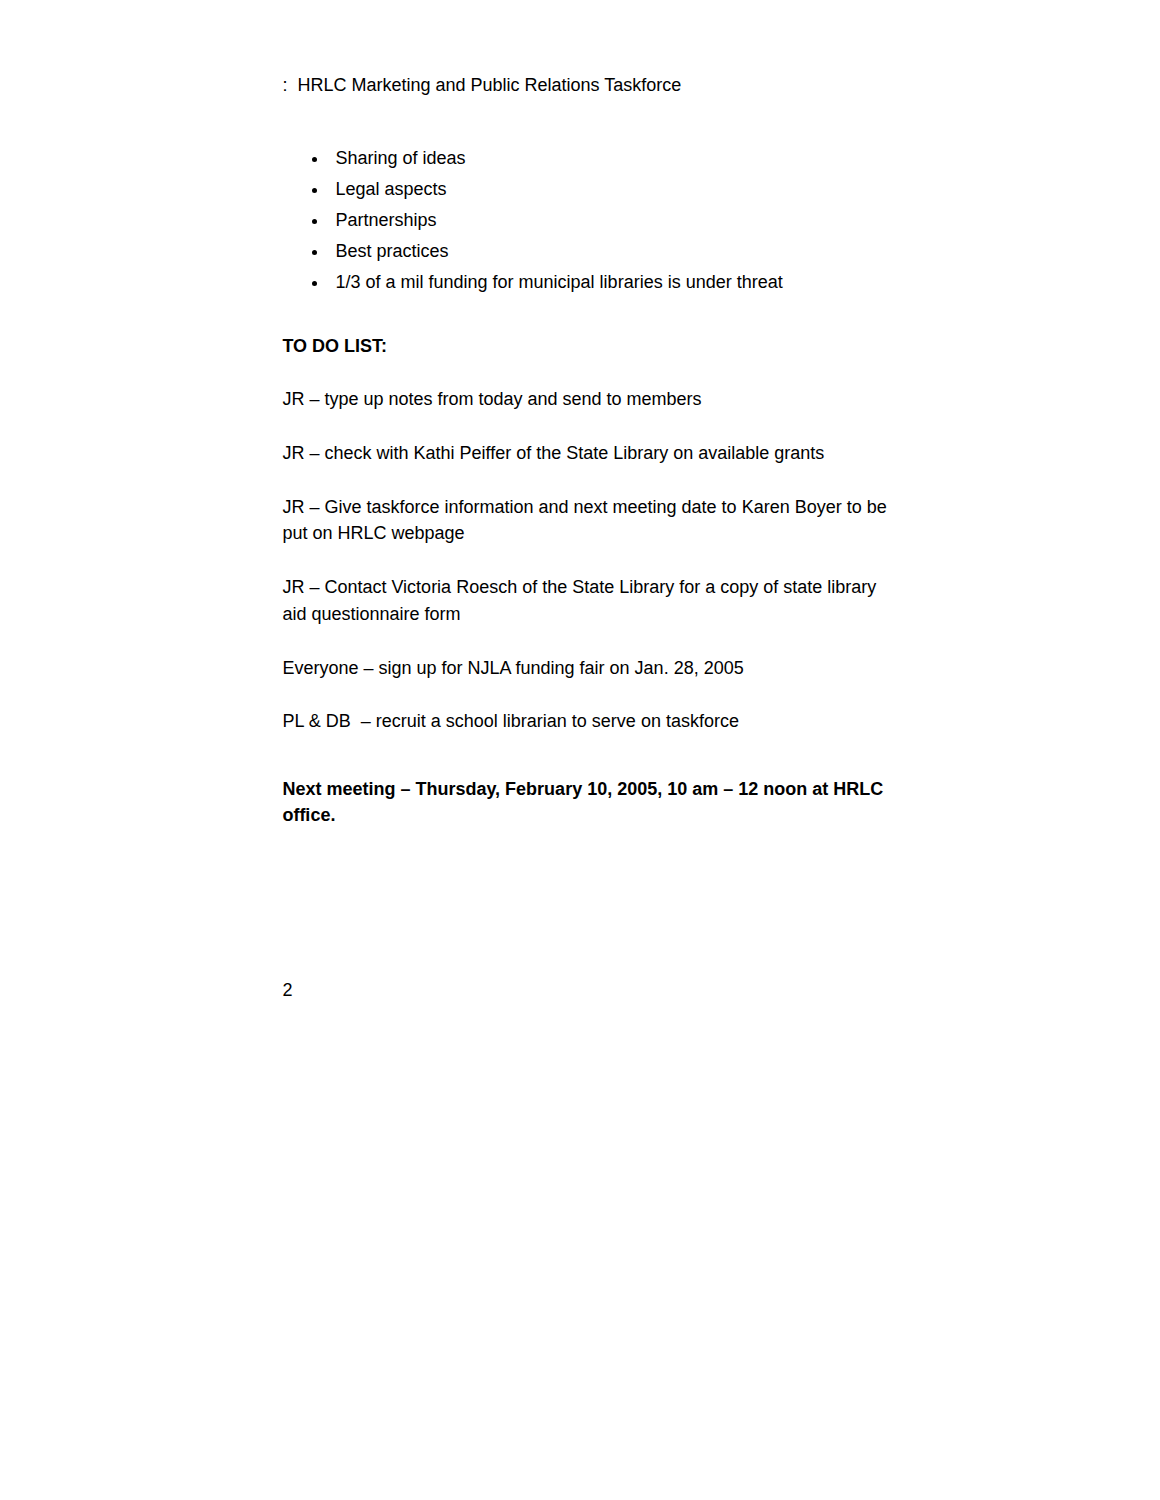: HRLC Marketing and Public Relations Taskforce
Sharing of ideas
Legal aspects
Partnerships
Best practices
1/3 of a mil funding for municipal libraries is under threat
TO DO LIST:
JR – type up notes from today and send to members
JR – check with Kathi Peiffer of the State Library on available grants
JR – Give taskforce information and next meeting date to Karen Boyer to be put on HRLC webpage
JR – Contact Victoria Roesch of the State Library for a copy of state library aid questionnaire form
Everyone – sign up for NJLA funding fair on Jan. 28, 2005
PL & DB – recruit a school librarian to serve on taskforce
Next meeting – Thursday, February 10, 2005, 10 am – 12 noon at HRLC office.
2